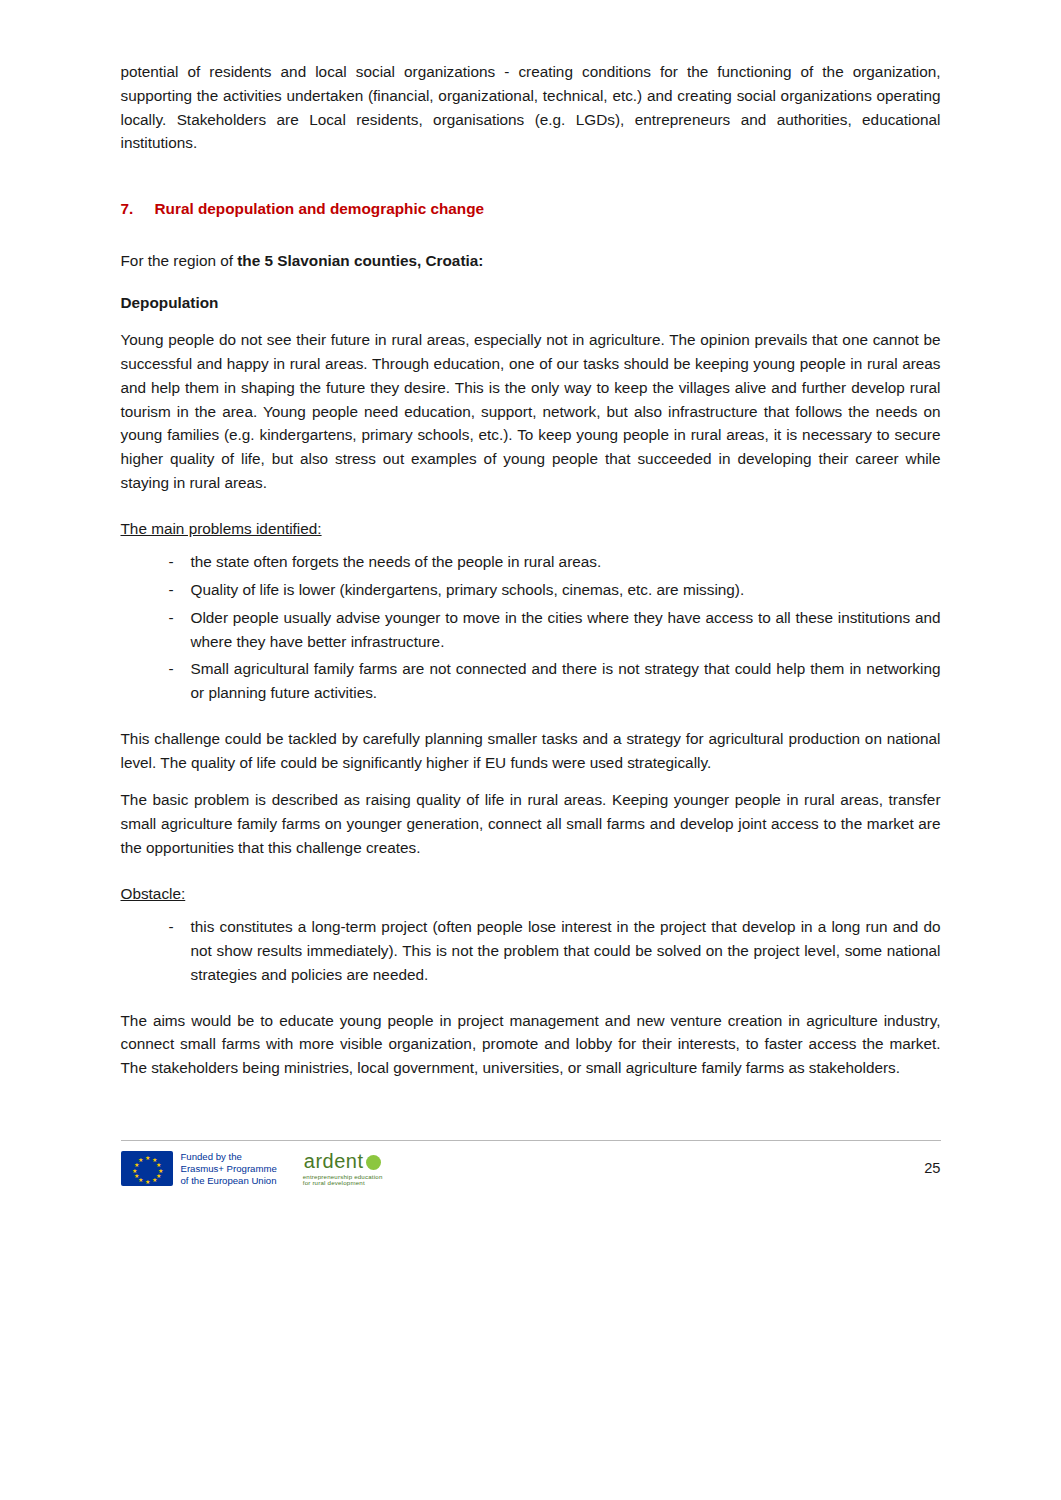potential of residents and local social organizations - creating conditions for the functioning of the organization, supporting the activities undertaken (financial, organizational, technical, etc.) and creating social organizations operating locally. Stakeholders are Local residents, organisations (e.g. LGDs), entrepreneurs and authorities, educational institutions.
7. Rural depopulation and demographic change
For the region of the 5 Slavonian counties, Croatia:
Depopulation
Young people do not see their future in rural areas, especially not in agriculture. The opinion prevails that one cannot be successful and happy in rural areas. Through education, one of our tasks should be keeping young people in rural areas and help them in shaping the future they desire. This is the only way to keep the villages alive and further develop rural tourism in the area. Young people need education, support, network, but also infrastructure that follows the needs on young families (e.g. kindergartens, primary schools, etc.). To keep young people in rural areas, it is necessary to secure higher quality of life, but also stress out examples of young people that succeeded in developing their career while staying in rural areas.
The main problems identified:
the state often forgets the needs of the people in rural areas.
Quality of life is lower (kindergartens, primary schools, cinemas, etc. are missing).
Older people usually advise younger to move in the cities where they have access to all these institutions and where they have better infrastructure.
Small agricultural family farms are not connected and there is not strategy that could help them in networking or planning future activities.
This challenge could be tackled by carefully planning smaller tasks and a strategy for agricultural production on national level. The quality of life could be significantly higher if EU funds were used strategically.
The basic problem is described as raising quality of life in rural areas. Keeping younger people in rural areas, transfer small agriculture family farms on younger generation, connect all small farms and develop joint access to the market are the opportunities that this challenge creates.
Obstacle:
this constitutes a long-term project (often people lose interest in the project that develop in a long run and do not show results immediately). This is not the problem that could be solved on the project level, some national strategies and policies are needed.
The aims would be to educate young people in project management and new venture creation in agriculture industry, connect small farms with more visible organization, promote and lobby for their interests, to faster access the market. The stakeholders being ministries, local government, universities, or small agriculture family farms as stakeholders.
★ ★ ★ ★ ★ ★ ★ ★ ★ ★ ★ ★
Funded by the
Erasmus+ Programme
of the European Union
ardent
entrepreneurship education
for rural development
25